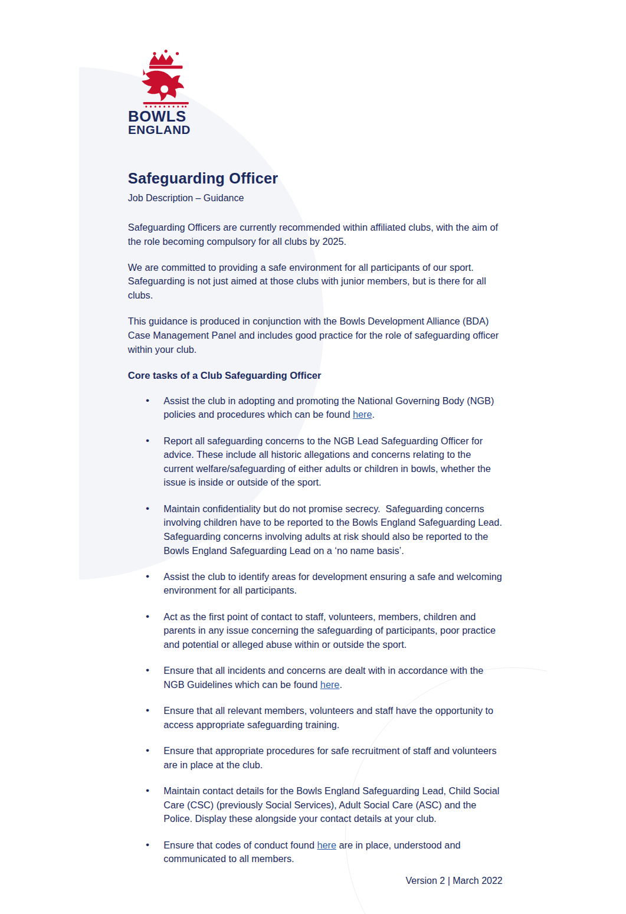BOWLS ENGLAND
Safeguarding Officer
Job Description – Guidance
Safeguarding Officers are currently recommended within affiliated clubs, with the aim of the role becoming compulsory for all clubs by 2025.
We are committed to providing a safe environment for all participants of our sport. Safeguarding is not just aimed at those clubs with junior members, but is there for all clubs.
This guidance is produced in conjunction with the Bowls Development Alliance (BDA) Case Management Panel and includes good practice for the role of safeguarding officer within your club.
Core tasks of a Club Safeguarding Officer
Assist the club in adopting and promoting the National Governing Body (NGB) policies and procedures which can be found here.
Report all safeguarding concerns to the NGB Lead Safeguarding Officer for advice. These include all historic allegations and concerns relating to the current welfare/safeguarding of either adults or children in bowls, whether the issue is inside or outside of the sport.
Maintain confidentiality but do not promise secrecy. Safeguarding concerns involving children have to be reported to the Bowls England Safeguarding Lead. Safeguarding concerns involving adults at risk should also be reported to the Bowls England Safeguarding Lead on a ‘no name basis’.
Assist the club to identify areas for development ensuring a safe and welcoming environment for all participants.
Act as the first point of contact to staff, volunteers, members, children and parents in any issue concerning the safeguarding of participants, poor practice and potential or alleged abuse within or outside the sport.
Ensure that all incidents and concerns are dealt with in accordance with the NGB Guidelines which can be found here.
Ensure that all relevant members, volunteers and staff have the opportunity to access appropriate safeguarding training.
Ensure that appropriate procedures for safe recruitment of staff and volunteers are in place at the club.
Maintain contact details for the Bowls England Safeguarding Lead, Child Social Care (CSC) (previously Social Services), Adult Social Care (ASC) and the Police. Display these alongside your contact details at your club.
Ensure that codes of conduct found here are in place, understood and communicated to all members.
Version 2 | March 2022